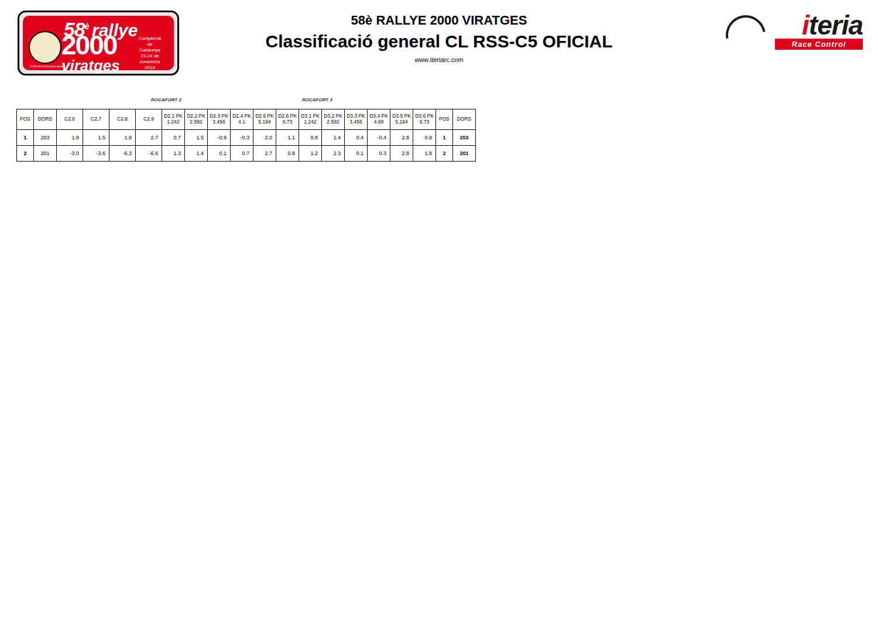58è
rallye
2000
viratges
Campionat
de
Catalunya
23-24 de novembre
2018
littleautomotorsport
58è RALLYE 2000 VIRATGES
Classificació general CL RSS-C5 OFICIAL
www.iteriarc.com
iteria
Race Control
ROCAFORT 2 ROCAFORT 3
| POS | DORS | C2.6 | C2.7 | C2.8 | C2.9 | D2.1 PK 1.242 | D2.2 PK 2.592 | D2.3 PK 3.456 | D2.4 PK 4.1 | D2.5 PK 5.194 | D2.6 PK 6.73 | D3.1 PK 1.242 | D3.2 PK 2.592 | D3.3 PK 3.456 | D3.4 PK 4.69 | D3.5 PK 5.194 | D3.6 PK 6.73 | POS | DORS |
| --- | --- | --- | --- | --- | --- | --- | --- | --- | --- | --- | --- | --- | --- | --- | --- | --- | --- | --- | --- |
| 1 | 203 | 1.9 | 1.5 | 1.9 | 2.7 | 0.7 | 1.5 | -0.9 | -0.3 | 2.0 | 1.1 | 0.8 | 1.4 | 0.4 | -0.4 | 2.8 | 0.8 | 1 | 203 |
| 2 | 201 | -3.0 | -3.6 | -6.3 | -6.6 | 1.3 | 1.4 | 0.1 | 0.7 | 2.7 | 0.8 | 1.2 | 2.3 | 0.1 | 0.3 | 2.8 | 1.8 | 2 | 201 |